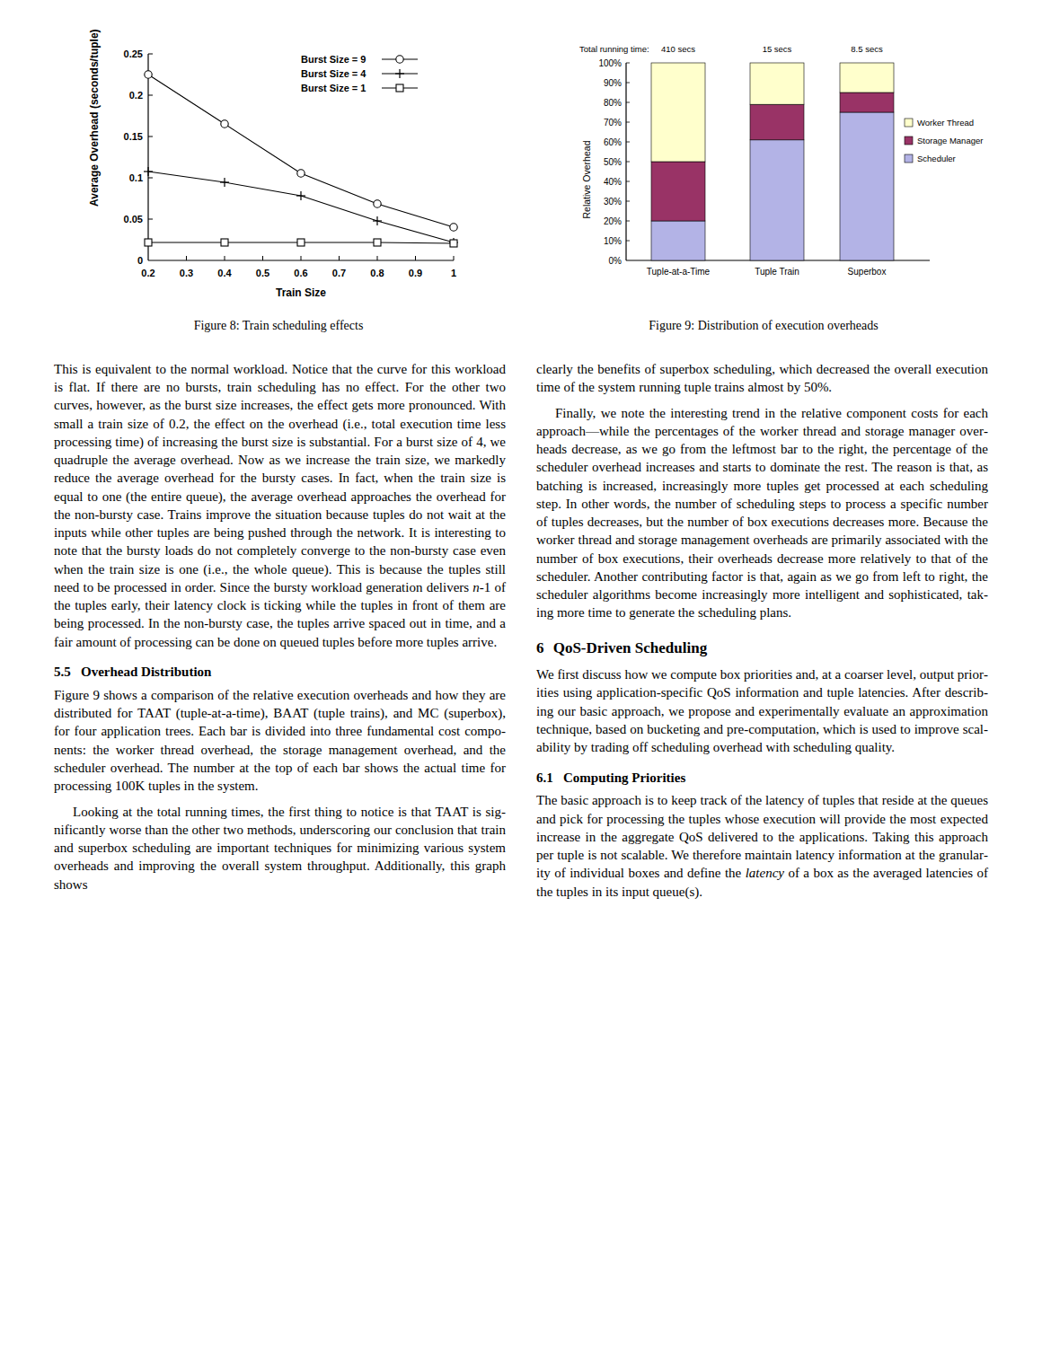Average Overhead (seconds/tuple) 0.25 0.2 0.15 0.1 0.05 0 0.2 0.3 0.4 0.5 0.6 0.7 0.8 0.9 1 Train Size Burst Size = 9 Burst Size = 4 Burst Size = 1
Figure 8: Train scheduling effects
Total running time: 410 secs 15 secs 8.5 secs Relative Overhead 100% 90% 80% 70% 60% 50% 40% 30% 20% 10% 0% Tuple-at-a-Time Tuple Train Superbox Worker Thread Storage Manager Scheduler
Figure 9: Distribution of execution overheads
This is equivalent to the normal workload. Notice that the curve for this workload is flat. If there are no bursts, train scheduling has no effect. For the other two curves, however, as the burst size increases, the effect gets more pronounced. With small a train size of 0.2, the effect on the overhead (i.e., total execution time less processing time) of increasing the burst size is substantial. For a burst size of 4, we quadruple the average overhead. Now as we increase the train size, we markedly reduce the average overhead for the bursty cases. In fact, when the train size is equal to one (the entire queue), the average overhead approaches the overhead for the non-bursty case. Trains improve the situation because tuples do not wait at the inputs while other tuples are being pushed through the network. It is interesting to note that the bursty loads do not completely converge to the non-bursty case even when the train size is one (i.e., the whole queue). This is because the tuples still need to be processed in order. Since the bursty workload generation delivers n-1 of the tuples early, their latency clock is ticking while the tuples in front of them are being processed. In the non-bursty case, the tuples arrive spaced out in time, and a fair amount of processing can be done on queued tuples before more tuples arrive.
5.5 Overhead Distribution
Figure 9 shows a comparison of the relative execution overheads and how they are distributed for TAAT (tuple-at-a-time), BAAT (tuple trains), and MC (superbox), for four application trees. Each bar is divided into three fundamental cost components: the worker thread overhead, the storage management overhead, and the scheduler overhead. The number at the top of each bar shows the actual time for processing 100K tuples in the system.
Looking at the total running times, the first thing to notice is that TAAT is significantly worse than the other two methods, underscoring our conclusion that train and superbox scheduling are important techniques for minimizing various system overheads and improving the overall system throughput. Additionally, this graph shows
clearly the benefits of superbox scheduling, which decreased the overall execution time of the system running tuple trains almost by 50%.
Finally, we note the interesting trend in the relative component costs for each approach—while the percentages of the worker thread and storage manager overheads decrease, as we go from the leftmost bar to the right, the percentage of the scheduler overhead increases and starts to dominate the rest. The reason is that, as batching is increased, increasingly more tuples get processed at each scheduling step. In other words, the number of scheduling steps to process a specific number of tuples decreases, but the number of box executions decreases more. Because the worker thread and storage management overheads are primarily associated with the number of box executions, their overheads decrease more relatively to that of the scheduler. Another contributing factor is that, again as we go from left to right, the scheduler algorithms become increasingly more intelligent and sophisticated, taking more time to generate the scheduling plans.
6 QoS-Driven Scheduling
We first discuss how we compute box priorities and, at a coarser level, output priorities using application-specific QoS information and tuple latencies. After describing our basic approach, we propose and experimentally evaluate an approximation technique, based on bucketing and pre-computation, which is used to improve scalability by trading off scheduling overhead with scheduling quality.
6.1 Computing Priorities
The basic approach is to keep track of the latency of tuples that reside at the queues and pick for processing the tuples whose execution will provide the most expected increase in the aggregate QoS delivered to the applications. Taking this approach per tuple is not scalable. We therefore maintain latency information at the granularity of individual boxes and define the latency of a box as the averaged latencies of the tuples in its input queue(s).